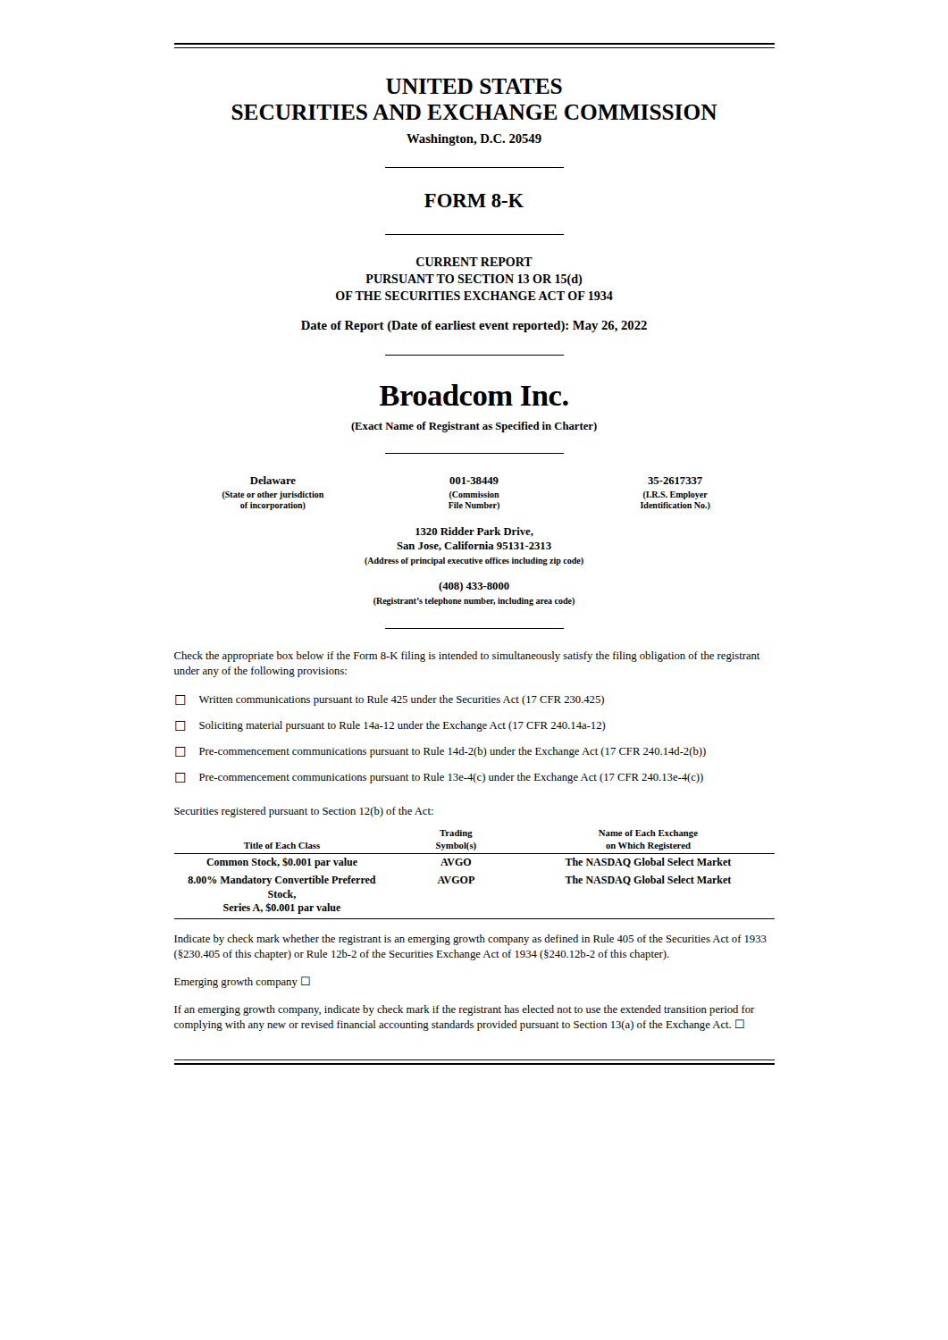UNITED STATES
SECURITIES AND EXCHANGE COMMISSION
Washington, D.C. 20549
FORM 8-K
CURRENT REPORT
PURSUANT TO SECTION 13 OR 15(d)
OF THE SECURITIES EXCHANGE ACT OF 1934
Date of Report (Date of earliest event reported): May 26, 2022
Broadcom Inc.
(Exact Name of Registrant as Specified in Charter)
| Delaware (State or other jurisdiction of incorporation) | 001-38449 (Commission File Number) | 35-2617337 (I.R.S. Employer Identification No.) |
1320 Ridder Park Drive,
San Jose, California 95131-2313
(Address of principal executive offices including zip code)
(408) 433-8000
(Registrant’s telephone number, including area code)
Check the appropriate box below if the Form 8-K filing is intended to simultaneously satisfy the filing obligation of the registrant under any of the following provisions:
| ☐ | Written communications pursuant to Rule 425 under the Securities Act (17 CFR 230.425) |
| ☐ | Soliciting material pursuant to Rule 14a-12 under the Exchange Act (17 CFR 240.14a-12) |
| ☐ | Pre-commencement communications pursuant to Rule 14d-2(b) under the Exchange Act (17 CFR 240.14d-2(b)) |
| ☐ | Pre-commencement communications pursuant to Rule 13e-4(c) under the Exchange Act (17 CFR 240.13e-4(c)) |
Securities registered pursuant to Section 12(b) of the Act:
| Title of Each Class | Trading Symbol(s) | Name of Each Exchange on Which Registered |
| --- | --- | --- |
| Common Stock, $0.001 par value | AVGO | The NASDAQ Global Select Market |
| 8.00% Mandatory Convertible Preferred Stock, Series A, $0.001 par value | AVGOP | The NASDAQ Global Select Market |
Indicate by check mark whether the registrant is an emerging growth company as defined in Rule 405 of the Securities Act of 1933 (§230.405 of this chapter) or Rule 12b-2 of the Securities Exchange Act of 1934 (§240.12b-2 of this chapter).
Emerging growth company ☐
If an emerging growth company, indicate by check mark if the registrant has elected not to use the extended transition period for complying with any new or revised financial accounting standards provided pursuant to Section 13(a) of the Exchange Act. ☐